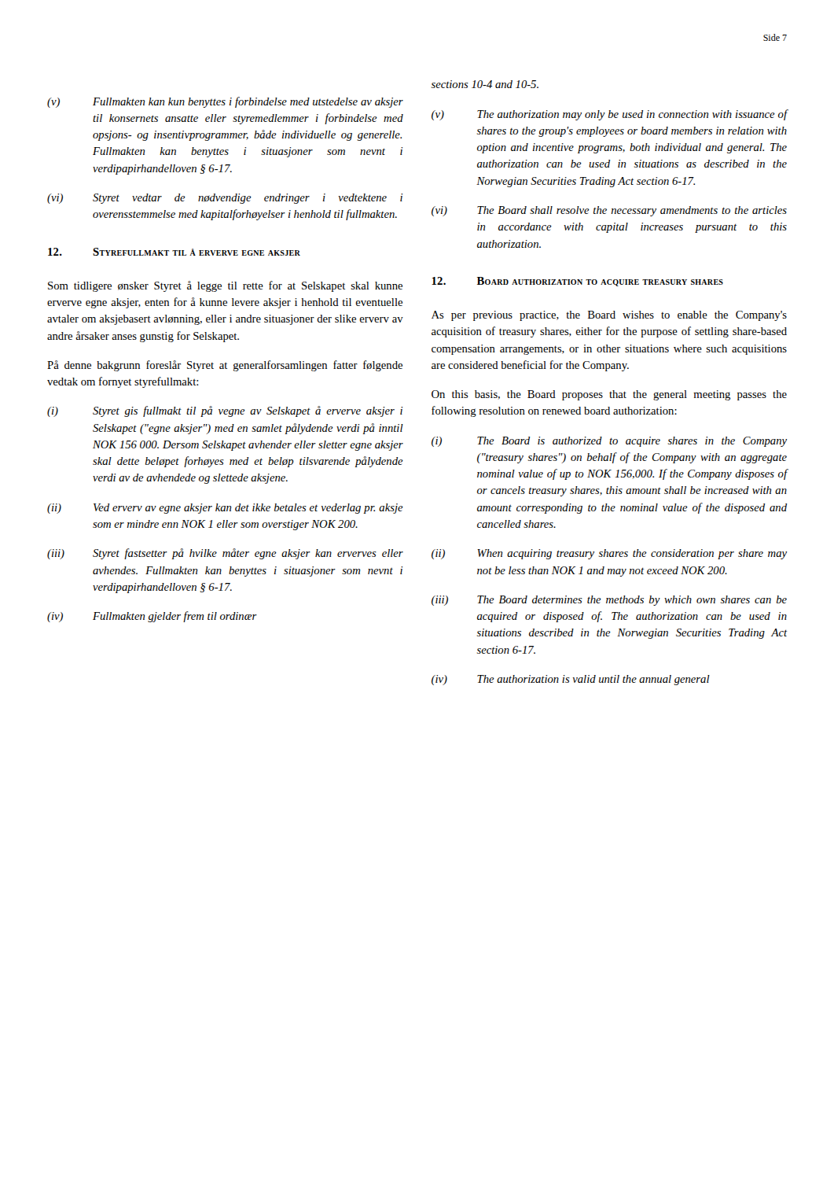Side 7
| (v) Fullmakten kan kun benyttes i forbindelse med utstedelse av aksjer til konsernets ansatte eller styremedlemmer i forbindelse med opsjons- og insentivprogrammer, både individuelle og generelle. Fullmakten kan benyttes i situasjoner som nevnt i verdipapirhandelloven § 6-17. (vi) Styret vedtar de nødvendige endringer i vedtektene i overensstemmelse med kapitalforhøyelser i henhold til fullmakten. 12. Styrefullmakt til å erverve egne aksjer Som tidligere ønsker Styret å legge til rette for at Selskapet skal kunne erverve egne aksjer, enten for å kunne levere aksjer i henhold til eventuelle avtaler om aksjebasert avlønning, eller i andre situasjoner der slike erverv av andre årsaker anses gunstig for Selskapet. På denne bakgrunn foreslår Styret at generalforsamlingen fatter følgende vedtak om fornyet styrefullmakt: (i) Styret gis fullmakt til på vegne av Selskapet å erverve aksjer i Selskapet ("egne aksjer") med en samlet pålydende verdi på inntil NOK 156 000. Dersom Selskapet avhender eller sletter egne aksjer skal dette beløpet forhøyes med et beløp tilsvarende pålydende verdi av de avhendede og slettede aksjene. (ii) Ved erverv av egne aksjer kan det ikke betales et vederlag pr. aksje som er mindre enn NOK 1 eller som overstiger NOK 200. (iii) Styret fastsetter på hvilke måter egne aksjer kan erverves eller avhendes. Fullmakten kan benyttes i situasjoner som nevnt i verdipapirhandelloven § 6-17. (iv) Fullmakten gjelder frem til ordinær | sections 10-4 and 10-5. (v) The authorization may only be used in connection with issuance of shares to the group's employees or board members in relation with option and incentive programs, both individual and general. The authorization can be used in situations as described in the Norwegian Securities Trading Act section 6-17. (vi) The Board shall resolve the necessary amendments to the articles in accordance with capital increases pursuant to this authorization. 12. Board authorization to acquire treasury shares As per previous practice, the Board wishes to enable the Company's acquisition of treasury shares, either for the purpose of settling share-based compensation arrangements, or in other situations where such acquisitions are considered beneficial for the Company. On this basis, the Board proposes that the general meeting passes the following resolution on renewed board authorization: (i) The Board is authorized to acquire shares in the Company ("treasury shares") on behalf of the Company with an aggregate nominal value of up to NOK 156,000. If the Company disposes of or cancels treasury shares, this amount shall be increased with an amount corresponding to the nominal value of the disposed and cancelled shares. (ii) When acquiring treasury shares the consideration per share may not be less than NOK 1 and may not exceed NOK 200. (iii) The Board determines the methods by which own shares can be acquired or disposed of. The authorization can be used in situations described in the Norwegian Securities Trading Act section 6-17. (iv) The authorization is valid until the annual general |